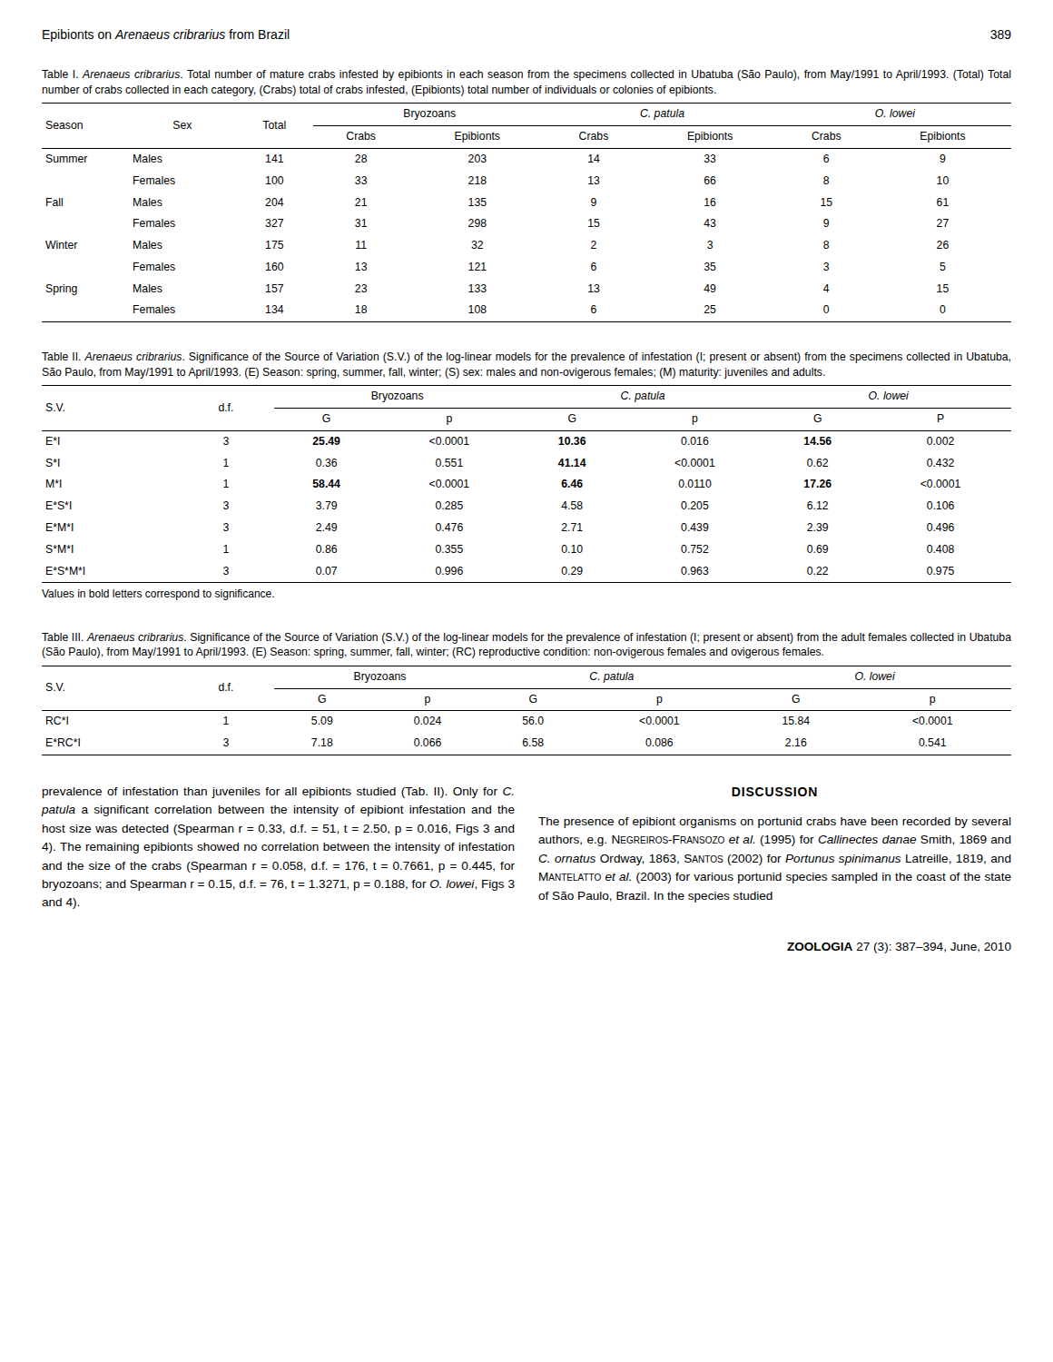Epibionts on Arenaeus cribrarius from Brazil
389
Table I. Arenaeus cribrarius. Total number of mature crabs infested by epibionts in each season from the specimens collected in Ubatuba (São Paulo), from May/1991 to April/1993. (Total) Total number of crabs collected in each category, (Crabs) total of crabs infested, (Epibionts) total number of individuals or colonies of epibionts.
| Season | Sex | Total | Bryozoans | C. patula | O. lowei |
| --- | --- | --- | --- | --- | --- |
| Crabs | Epibionts | Crabs | Epibionts | Crabs | Epibionts |
| Summer | Males | 141 | 28 | 203 | 14 | 33 | 6 | 9 |
| | Females | 100 | 33 | 218 | 13 | 66 | 8 | 10 |
| Fall | Males | 204 | 21 | 135 | 9 | 16 | 15 | 61 |
| | Females | 327 | 31 | 298 | 15 | 43 | 9 | 27 |
| Winter | Males | 175 | 11 | 32 | 2 | 3 | 8 | 26 |
| | Females | 160 | 13 | 121 | 6 | 35 | 3 | 5 |
| Spring | Males | 157 | 23 | 133 | 13 | 49 | 4 | 15 |
| | Females | 134 | 18 | 108 | 6 | 25 | 0 | 0 |
Table II. Arenaeus cribrarius. Significance of the Source of Variation (S.V.) of the log-linear models for the prevalence of infestation (I; present or absent) from the specimens collected in Ubatuba, São Paulo, from May/1991 to April/1993. (E) Season: spring, summer, fall, winter; (S) sex: males and non-ovigerous females; (M) maturity: juveniles and adults.
| S.V. | d.f. | Bryozoans | C. patula | O. lowei |
| --- | --- | --- | --- | --- |
| G | p | G | p | G | P |
| E*I | 3 | 25.49 | <0.0001 | 10.36 | 0.016 | 14.56 | 0.002 |
| S*I | 1 | 0.36 | 0.551 | 41.14 | <0.0001 | 0.62 | 0.432 |
| M*I | 1 | 58.44 | <0.0001 | 6.46 | 0.0110 | 17.26 | <0.0001 |
| E*S*I | 3 | 3.79 | 0.285 | 4.58 | 0.205 | 6.12 | 0.106 |
| E*M*I | 3 | 2.49 | 0.476 | 2.71 | 0.439 | 2.39 | 0.496 |
| S*M*I | 1 | 0.86 | 0.355 | 0.10 | 0.752 | 0.69 | 0.408 |
| E*S*M*I | 3 | 0.07 | 0.996 | 0.29 | 0.963 | 0.22 | 0.975 |
Values in bold letters correspond to significance.
Table III. Arenaeus cribrarius. Significance of the Source of Variation (S.V.) of the log-linear models for the prevalence of infestation (I; present or absent) from the adult females collected in Ubatuba (São Paulo), from May/1991 to April/1993. (E) Season: spring, summer, fall, winter; (RC) reproductive condition: non-ovigerous females and ovigerous females.
| S.V. | d.f. | Bryozoans | C. patula | O. lowei |
| --- | --- | --- | --- | --- |
| G | p | G | p | G | p |
| RC*I | 1 | 5.09 | 0.024 | 56.0 | <0.0001 | 15.84 | <0.0001 |
| E*RC*I | 3 | 7.18 | 0.066 | 6.58 | 0.086 | 2.16 | 0.541 |
prevalence of infestation than juveniles for all epibionts studied (Tab. II). Only for C. patula a significant correlation between the intensity of epibiont infestation and the host size was detected (Spearman r = 0.33, d.f. = 51, t = 2.50, p = 0.016, Figs 3 and 4). The remaining epibionts showed no correlation between the intensity of infestation and the size of the crabs (Spearman r = 0.058, d.f. = 176, t = 0.7661, p = 0.445, for bryozoans; and Spearman r = 0.15, d.f. = 76, t = 1.3271, p = 0.188, for O. lowei, Figs 3 and 4).
DISCUSSION
The presence of epibiont organisms on portunid crabs have been recorded by several authors, e.g. Negreiros-Fransozo et al. (1995) for Callinectes danae Smith, 1869 and C. ornatus Ordway, 1863, Santos (2002) for Portunus spinimanus Latreille, 1819, and Mantelatto et al. (2003) for various portunid species sampled in the coast of the state of São Paulo, Brazil. In the species studied
ZOOLOGIA 27 (3): 387–394, June, 2010